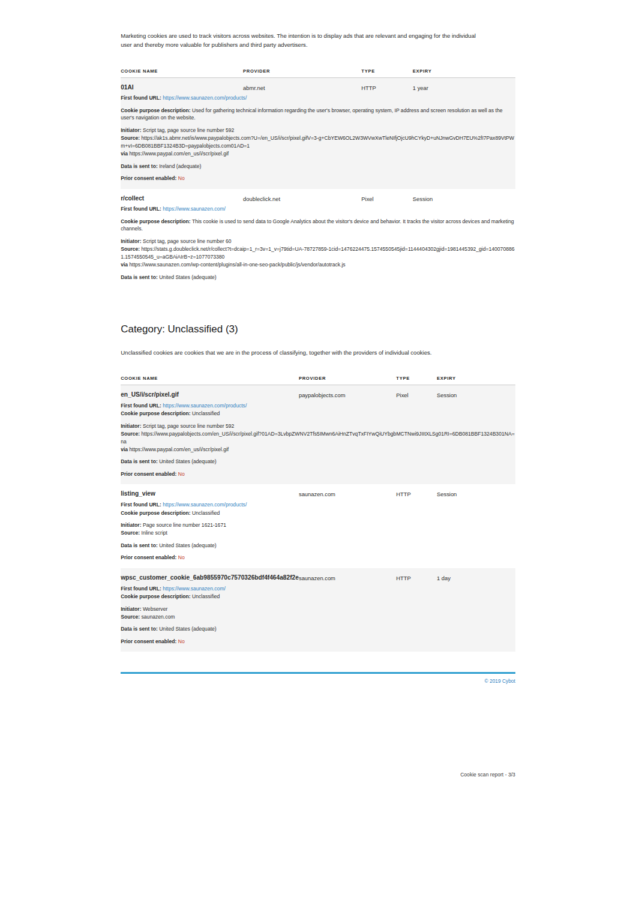Marketing cookies are used to track visitors across websites. The intention is to display ads that are relevant and engaging for the individual user and thereby more valuable for publishers and third party advertisers.
| Cookie name | Provider | Type | Expiry |
| --- | --- | --- | --- |
| 01AI | abmr.net | HTTP | 1 year |
| First found URL: https://www.saunazen.com/products/ Cookie purpose description: Used for gathering technical information regarding the user's browser, operating system, IP address and screen resolution as well as the user's navigation on the website. Initiator: Script tag, page source line number 592 Source: https://ak1s.abmr.net/is/www.paypalobjects.com?U=/en_US/i/scr/pixel.gifV=3-g+CbYEW6OL2W3WVwXwTleNIfjOjcU9hCYkyD+uNJnwGvDH7EU%2fI7Pax89VtPWm+vI=6DB081BBF1324B3D=paypalobjects.com01AD=1 via https://www.paypal.com/en_us/i/scr/pixel.gif Data is sent to: Ireland (adequate) Prior consent enabled: No |
| r/collect | doubleclick.net | Pixel | Session |
| First found URL: https://www.saunazen.com/ Cookie purpose description: This cookie is used to send data to Google Analytics about the visitor's device and behavior. It tracks the visitor across devices and marketing channels. Initiator: Script tag, page source line number 60 Source: https://stats.g.doubleclick.net/r/collect?t=dcaip=1_r=3v=1_v=j79tid=UA-78727859-1cid=1476224475.1574550545jid=1144404302gjid=1981445392_gid=1400708861.1574550545_u=aGBAiAIrB~z=1077073380 via https://www.saunazen.com/wp-content/plugins/all-in-one-seo-pack/public/js/vendor/autotrack.js Data is sent to: United States (adequate) |
Category: Unclassified (3)
Unclassified cookies are cookies that we are in the process of classifying, together with the providers of individual cookies.
| Cookie name | Provider | Type | Expiry |
| --- | --- | --- | --- |
| en_US/i/scr/pixel.gif | paypalobjects.com | Pixel | Session |
| First found URL: https://www.saunazen.com/products/ Cookie purpose description: Unclassified Initiator: Script tag, page source line number 592 Source: https://www.paypalobjects.com/en_US/i/scr/pixel.gif?01AD=3LvbpZWNV2Tfs5IMwn6AiHnZTvqTxFIYwQiUYbgbMCTNwi9JIItXLSg01RI=6DB081BBF1324B301NA=na via https://www.paypal.com/en_us/i/scr/pixel.gif Data is sent to: United States (adequate) Prior consent enabled: No |
| listing_view | saunazen.com | HTTP | Session |
| First found URL: https://www.saunazen.com/products/ Cookie purpose description: Unclassified Initiator: Page source line number 1621-1671 Source: Inline script Data is sent to: United States (adequate) Prior consent enabled: No |
| wpsc_customer_cookie_6ab9855970c7570326bdf4f464a82f2e | saunazen.com | HTTP | 1 day |
| First found URL: https://www.saunazen.com/ Cookie purpose description: Unclassified Initiator: Webserver Source: saunazen.com Data is sent to: United States (adequate) Prior consent enabled: No |
© 2019 Cybot
Cookie scan report - 3/3